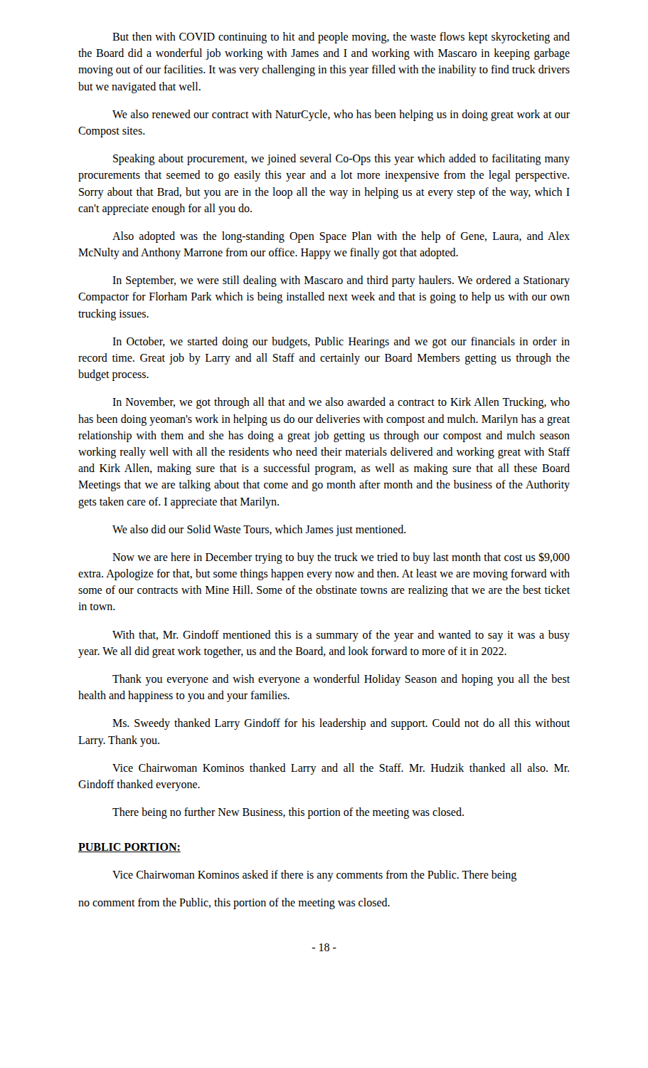But then with COVID continuing to hit and people moving, the waste flows kept skyrocketing and the Board did a wonderful job working with James and I and working with Mascaro in keeping garbage moving out of our facilities. It was very challenging in this year filled with the inability to find truck drivers but we navigated that well.
We also renewed our contract with NaturCycle, who has been helping us in doing great work at our Compost sites.
Speaking about procurement, we joined several Co-Ops this year which added to facilitating many procurements that seemed to go easily this year and a lot more inexpensive from the legal perspective. Sorry about that Brad, but you are in the loop all the way in helping us at every step of the way, which I can't appreciate enough for all you do.
Also adopted was the long-standing Open Space Plan with the help of Gene, Laura, and Alex McNulty and Anthony Marrone from our office. Happy we finally got that adopted.
In September, we were still dealing with Mascaro and third party haulers. We ordered a Stationary Compactor for Florham Park which is being installed next week and that is going to help us with our own trucking issues.
In October, we started doing our budgets, Public Hearings and we got our financials in order in record time. Great job by Larry and all Staff and certainly our Board Members getting us through the budget process.
In November, we got through all that and we also awarded a contract to Kirk Allen Trucking, who has been doing yeoman's work in helping us do our deliveries with compost and mulch. Marilyn has a great relationship with them and she has doing a great job getting us through our compost and mulch season working really well with all the residents who need their materials delivered and working great with Staff and Kirk Allen, making sure that is a successful program, as well as making sure that all these Board Meetings that we are talking about that come and go month after month and the business of the Authority gets taken care of. I appreciate that Marilyn.
We also did our Solid Waste Tours, which James just mentioned.
Now we are here in December trying to buy the truck we tried to buy last month that cost us $9,000 extra. Apologize for that, but some things happen every now and then. At least we are moving forward with some of our contracts with Mine Hill. Some of the obstinate towns are realizing that we are the best ticket in town.
With that, Mr. Gindoff mentioned this is a summary of the year and wanted to say it was a busy year. We all did great work together, us and the Board, and look forward to more of it in 2022.
Thank you everyone and wish everyone a wonderful Holiday Season and hoping you all the best health and happiness to you and your families.
Ms. Sweedy thanked Larry Gindoff for his leadership and support. Could not do all this without Larry. Thank you.
Vice Chairwoman Kominos thanked Larry and all the Staff. Mr. Hudzik thanked all also. Mr. Gindoff thanked everyone.
There being no further New Business, this portion of the meeting was closed.
PUBLIC PORTION:
Vice Chairwoman Kominos asked if there is any comments from the Public. There being
no comment from the Public, this portion of the meeting was closed.
- 18 -